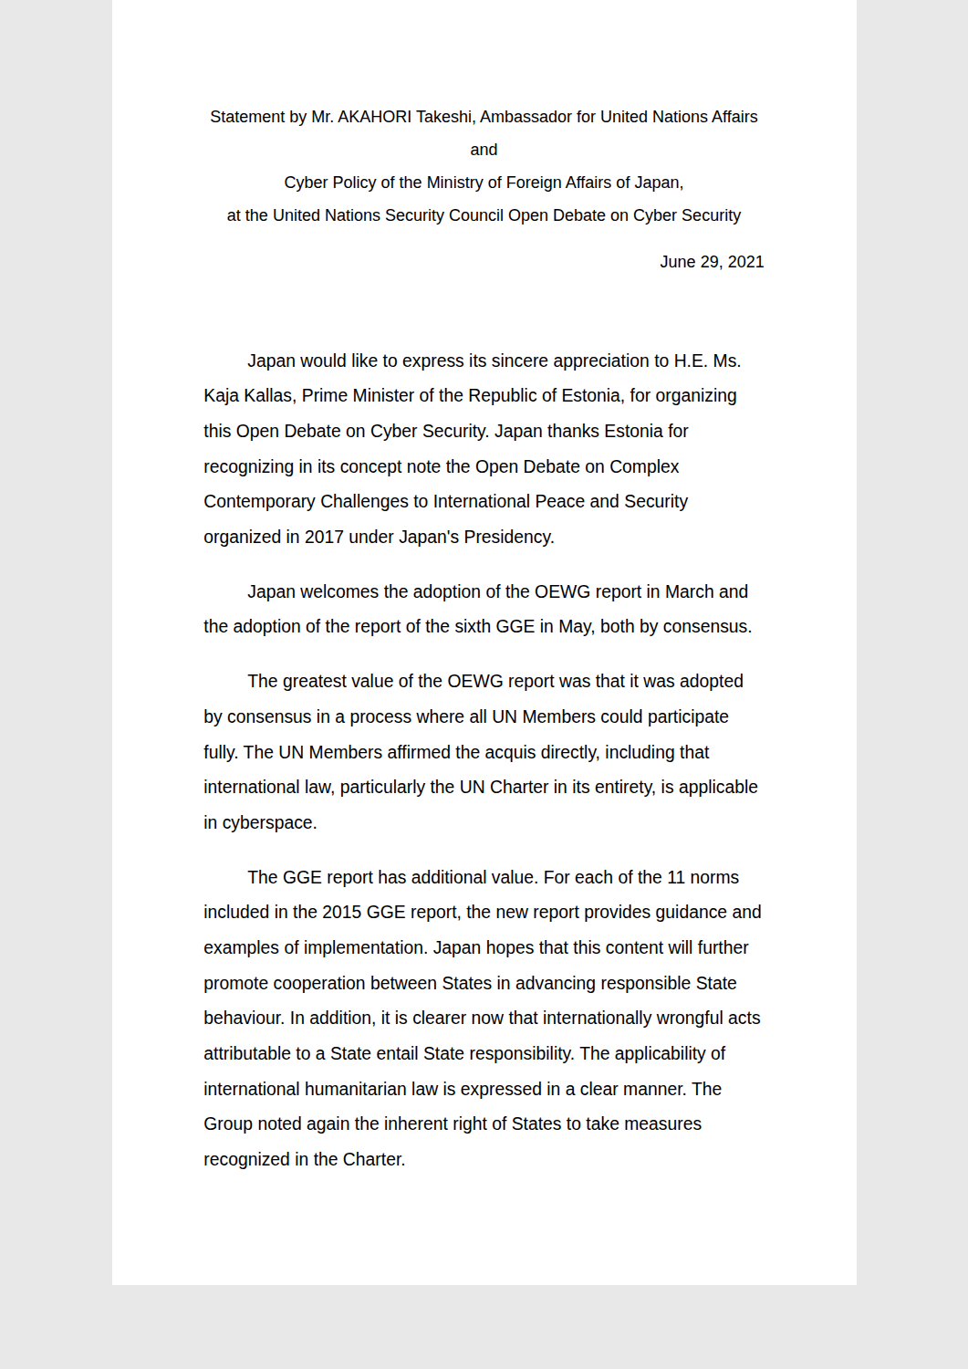Statement by Mr. AKAHORI Takeshi, Ambassador for United Nations Affairs and Cyber Policy of the Ministry of Foreign Affairs of Japan, at the United Nations Security Council Open Debate on Cyber Security
June 29, 2021
Japan would like to express its sincere appreciation to H.E. Ms. Kaja Kallas, Prime Minister of the Republic of Estonia, for organizing this Open Debate on Cyber Security. Japan thanks Estonia for recognizing in its concept note the Open Debate on Complex Contemporary Challenges to International Peace and Security organized in 2017 under Japan's Presidency.
Japan welcomes the adoption of the OEWG report in March and the adoption of the report of the sixth GGE in May, both by consensus.
The greatest value of the OEWG report was that it was adopted by consensus in a process where all UN Members could participate fully. The UN Members affirmed the acquis directly, including that international law, particularly the UN Charter in its entirety, is applicable in cyberspace.
The GGE report has additional value. For each of the 11 norms included in the 2015 GGE report, the new report provides guidance and examples of implementation. Japan hopes that this content will further promote cooperation between States in advancing responsible State behaviour. In addition, it is clearer now that internationally wrongful acts attributable to a State entail State responsibility. The applicability of international humanitarian law is expressed in a clear manner. The Group noted again the inherent right of States to take measures recognized in the Charter.